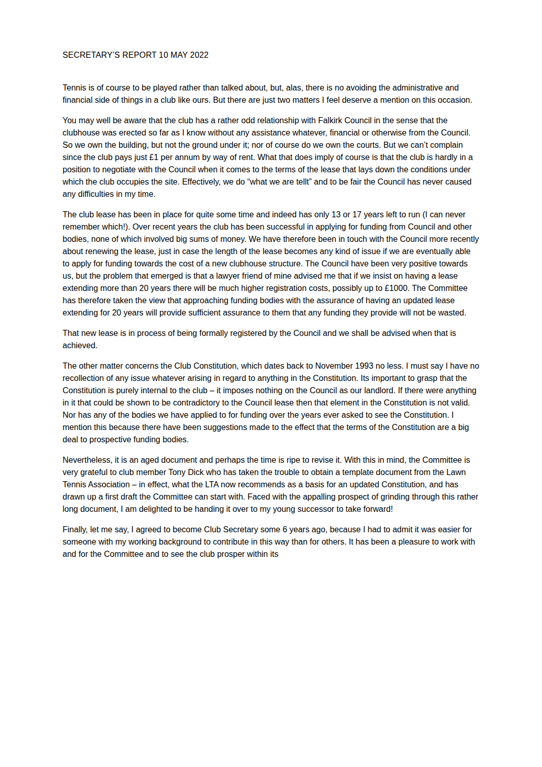SECRETARY’S REPORT 10 MAY 2022
Tennis is of course to be played rather than talked about, but, alas, there is no avoiding the administrative and financial side of things in a club like ours. But there are just two matters I feel deserve a mention on this occasion.
You may well be aware that the club has a rather odd relationship with Falkirk Council in the sense that the clubhouse was erected so far as I know without any assistance whatever, financial or otherwise from the Council. So we own the building, but not the ground under it; nor of course do we own the courts. But we can’t complain since the club pays just £1 per annum by way of rent. What that does imply of course is that the club is hardly in a position to negotiate with the Council when it comes to the terms of the lease that lays down the conditions under which the club occupies the site. Effectively, we do “what we are tellt” and to be fair the Council has never caused any difficulties in my time.
The club lease has been in place for quite some time and indeed has only 13 or 17 years left to run (I can never remember which!). Over recent years the club has been successful in applying for funding from Council and other bodies, none of which involved big sums of money. We have therefore been in touch with the Council more recently about renewing the lease, just in case the length of the lease becomes any kind of issue if we are eventually able to apply for funding towards the cost of a new clubhouse structure. The Council have been very positive towards us, but the problem that emerged is that a lawyer friend of mine advised me that if we insist on having a lease extending more than 20 years there will be much higher registration costs, possibly up to £1000. The Committee has therefore taken the view that approaching funding bodies with the assurance of having an updated lease extending for 20 years will provide sufficient assurance to them that any funding they provide will not be wasted.
That new lease is in process of being formally registered by the Council and we shall be advised when that is achieved.
The other matter concerns the Club Constitution, which dates back to November 1993 no less. I must say I have no recollection of any issue whatever arising in regard to anything in the Constitution. Its important to grasp that the Constitution is purely internal to the club – it imposes nothing on the Council as our landlord. If there were anything in it that could be shown to be contradictory to the Council lease then that element in the Constitution is not valid. Nor has any of the bodies we have applied to for funding over the years ever asked to see the Constitution. I mention this because there have been suggestions made to the effect that the terms of the Constitution are a big deal to prospective funding bodies.
Nevertheless, it is an aged document and perhaps the time is ripe to revise it. With this in mind, the Committee is very grateful to club member Tony Dick who has taken the trouble to obtain a template document from the Lawn Tennis Association – in effect, what the LTA now recommends as a basis for an updated Constitution, and has drawn up a first draft the Committee can start with. Faced with the appalling prospect of grinding through this rather long document, I am delighted to be handing it over to my young successor to take forward!
Finally, let me say, I agreed to become Club Secretary some 6 years ago, because I had to admit it was easier for someone with my working background to contribute in this way than for others. It has been a pleasure to work with and for the Committee and to see the club prosper within its